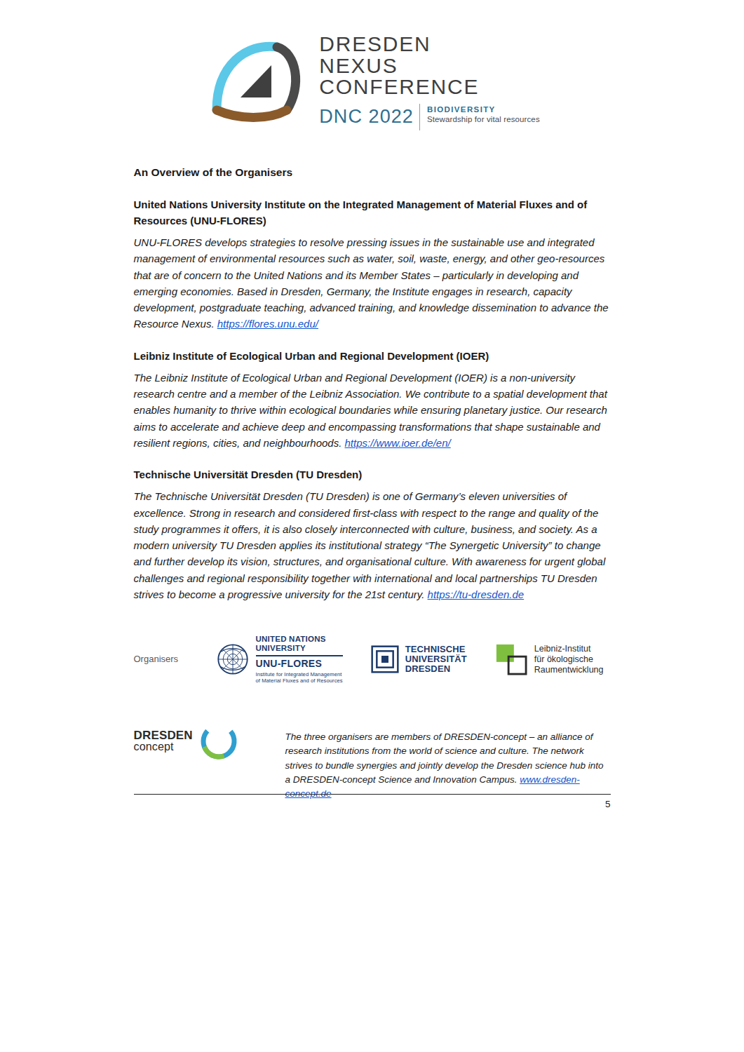DRESDEN NEXUS CONFERENCE
DNC 2022 BIODIVERSITY Stewardship for vital resources
An Overview of the Organisers
United Nations University Institute on the Integrated Management of Material Fluxes and of Resources (UNU-FLORES)
UNU-FLORES develops strategies to resolve pressing issues in the sustainable use and integrated management of environmental resources such as water, soil, waste, energy, and other geo-resources that are of concern to the United Nations and its Member States – particularly in developing and emerging economies. Based in Dresden, Germany, the Institute engages in research, capacity development, postgraduate teaching, advanced training, and knowledge dissemination to advance the Resource Nexus. https://flores.unu.edu/
Leibniz Institute of Ecological Urban and Regional Development (IOER)
The Leibniz Institute of Ecological Urban and Regional Development (IOER) is a non-university research centre and a member of the Leibniz Association. We contribute to a spatial development that enables humanity to thrive within ecological boundaries while ensuring planetary justice. Our research aims to accelerate and achieve deep and encompassing transformations that shape sustainable and resilient regions, cities, and neighbourhoods. https://www.ioer.de/en/
Technische Universität Dresden (TU Dresden)
The Technische Universität Dresden (TU Dresden) is one of Germany’s eleven universities of excellence. Strong in research and considered first-class with respect to the range and quality of the study programmes it offers, it is also closely interconnected with culture, business, and society. As a modern university TU Dresden applies its institutional strategy “The Synergetic University” to change and further develop its vision, structures, and organisational culture. With awareness for urgent global challenges and regional responsibility together with international and local partnerships TU Dresden strives to become a progressive university for the 21st century. https://tu-dresden.de
Organisers
UNITED NATIONS
UNIVERSITY
UNU-FLORES
Institute for Integrated Management
of Material Fluxes and of Resources
TECHNISCHE
UNIVERSITÄT
DRESDEN
Leibniz-Institut
für ökologische
Raumentwicklung
DRESDENconcept
The three organisers are members of DRESDEN-concept – an alliance of research institutions from the world of science and culture. The network strives to bundle synergies and jointly develop the Dresden science hub into a DRESDEN-concept Science and Innovation Campus. www.dresden-concept.de
5